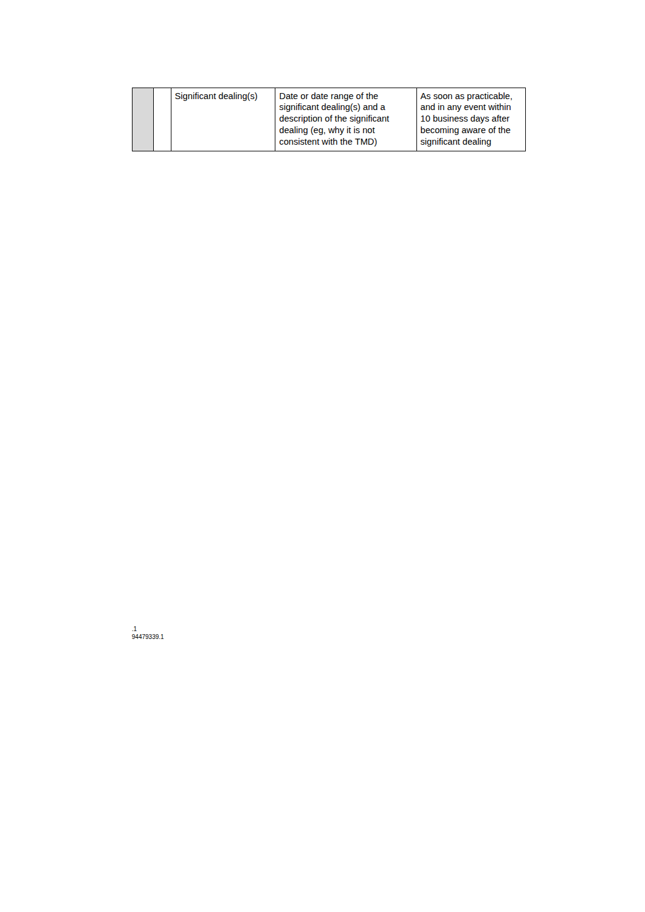| | | Significant dealing(s) | Date or date range of the significant dealing(s) and a description of the significant dealing (eg, why it is not consistent with the TMD) | As soon as practicable, and in any event within 10 business days after becoming aware of the significant dealing |
.1 94479339.1